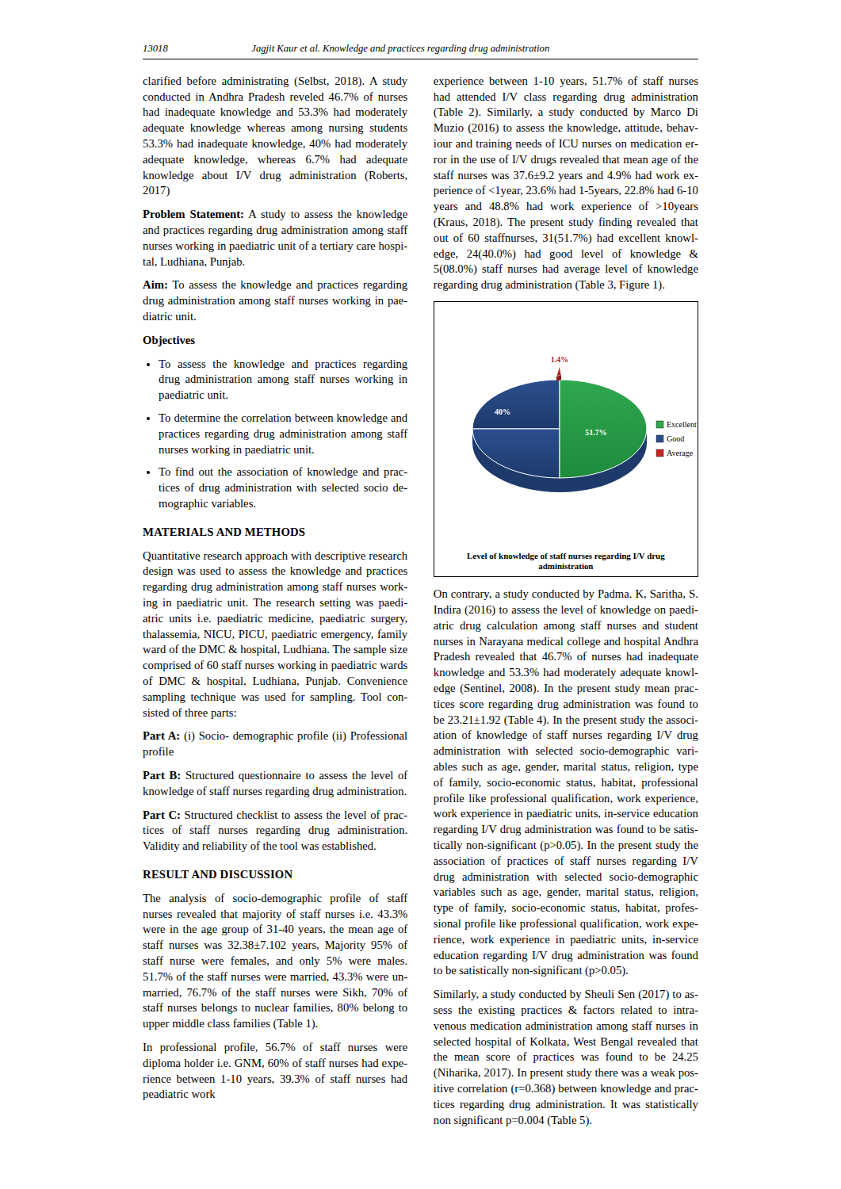13018 Jagjit Kaur et al. Knowledge and practices regarding drug administration
clarified before administrating (Selbst, 2018). A study conducted in Andhra Pradesh reveled 46.7% of nurses had inadequate knowledge and 53.3% had moderately adequate knowledge whereas among nursing students 53.3% had inadequate knowledge, 40% had moderately adequate knowledge, whereas 6.7% had adequate knowledge about I/V drug administration (Roberts, 2017)
Problem Statement: A study to assess the knowledge and practices regarding drug administration among staff nurses working in paediatric unit of a tertiary care hospital, Ludhiana, Punjab.
Aim: To assess the knowledge and practices regarding drug administration among staff nurses working in paediatric unit.
Objectives
To assess the knowledge and practices regarding drug administration among staff nurses working in paediatric unit.
To determine the correlation between knowledge and practices regarding drug administration among staff nurses working in paediatric unit.
To find out the association of knowledge and practices of drug administration with selected socio demographic variables.
Materials and Methods
Quantitative research approach with descriptive research design was used to assess the knowledge and practices regarding drug administration among staff nurses working in paediatric unit. The research setting was paediatric units i.e. paediatric medicine, paediatric surgery, thalassemia, NICU, PICU, paediatric emergency, family ward of the DMC & hospital, Ludhiana. The sample size comprised of 60 staff nurses working in paediatric wards of DMC & hospital, Ludhiana, Punjab. Convenience sampling technique was used for sampling. Tool consisted of three parts:
Part A: (i) Socio- demographic profile (ii) Professional profile
Part B: Structured questionnaire to assess the level of knowledge of staff nurses regarding drug administration.
Part C: Structured checklist to assess the level of practices of staff nurses regarding drug administration. Validity and reliability of the tool was established.
Result and Discussion
The analysis of socio-demographic profile of staff nurses revealed that majority of staff nurses i.e. 43.3% were in the age group of 31-40 years, the mean age of staff nurses was 32.38±7.102 years, Majority 95% of staff nurse were females, and only 5% were males. 51.7% of the staff nurses were married, 43.3% were unmarried, 76.7% of the staff nurses were Sikh, 70% of staff nurses belongs to nuclear families, 80% belong to upper middle class families (Table 1).
In professional profile, 56.7% of staff nurses were diploma holder i.e. GNM, 60% of staff nurses had experience between 1-10 years, 39.3% of staff nurses had peadiatric work
experience between 1-10 years, 51.7% of staff nurses had attended I/V class regarding drug administration (Table 2). Similarly, a study conducted by Marco Di Muzio (2016) to assess the knowledge, attitude, behaviour and training needs of ICU nurses on medication error in the use of I/V drugs revealed that mean age of the staff nurses was 37.6±9.2 years and 4.9% had work experience of <1year, 23.6% had 1-5years, 22.8% had 6-10 years and 48.8% had work experience of >10years (Kraus, 2018). The present study finding revealed that out of 60 staffnurses, 31(51.7%) had excellent knowledge, 24(40.0%) had good level of knowledge & 5(08.0%) staff nurses had average level of knowledge regarding drug administration (Table 3, Figure 1).
51.7% 40% 1.4% Excellent Good Average
Level of knowledge of staff nurses regarding I/V drug
administration
On contrary, a study conducted by Padma. K, Saritha, S. Indira (2016) to assess the level of knowledge on paediatric drug calculation among staff nurses and student nurses in Narayana medical college and hospital Andhra Pradesh revealed that 46.7% of nurses had inadequate knowledge and 53.3% had moderately adequate knowledge (Sentinel, 2008). In the present study mean practices score regarding drug administration was found to be 23.21±1.92 (Table 4). In the present study the association of knowledge of staff nurses regarding I/V drug administration with selected socio-demographic variables such as age, gender, marital status, religion, type of family, socio-economic status, habitat, professional profile like professional qualification, work experience, work experience in paediatric units, in-service education regarding I/V drug administration was found to be satistically non-significant (p>0.05). In the present study the association of practices of staff nurses regarding I/V drug administration with selected socio-demographic variables such as age, gender, marital status, religion, type of family, socio-economic status, habitat, professional profile like professional qualification, work experience, work experience in paediatric units, in-service education regarding I/V drug administration was found to be satistically non-significant (p>0.05).
Similarly, a study conducted by Sheuli Sen (2017) to assess the existing practices & factors related to intravenous medication administration among staff nurses in selected hospital of Kolkata, West Bengal revealed that the mean score of practices was found to be 24.25 (Niharika, 2017). In present study there was a weak positive correlation (r=0.368) between knowledge and practices regarding drug administration. It was statistically non significant p=0.004 (Table 5).